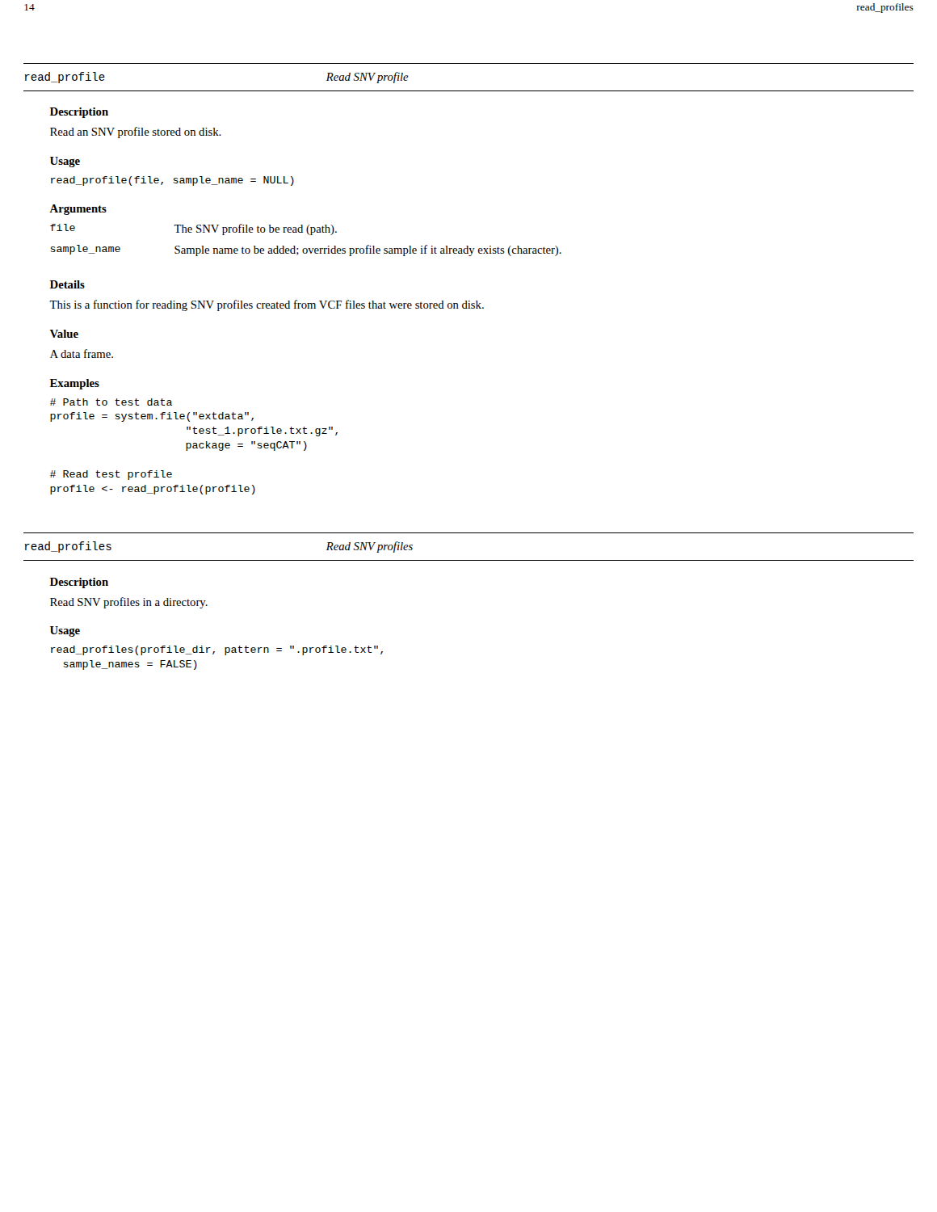14 read_profiles
read_profile Read SNV profile
Description
Read an SNV profile stored on disk.
Usage
read_profile(file, sample_name = NULL)
Arguments
file
The SNV profile to be read (path).
sample_name
Sample name to be added; overrides profile sample if it already exists (character).
Details
This is a function for reading SNV profiles created from VCF files that were stored on disk.
Value
A data frame.
Examples
# Path to test data
profile = system.file("extdata",
                     "test_1.profile.txt.gz",
                     package = "seqCAT")

# Read test profile
profile <- read_profile(profile)
read_profiles Read SNV profiles
Description
Read SNV profiles in a directory.
Usage
read_profiles(profile_dir, pattern = ".profile.txt",
  sample_names = FALSE)